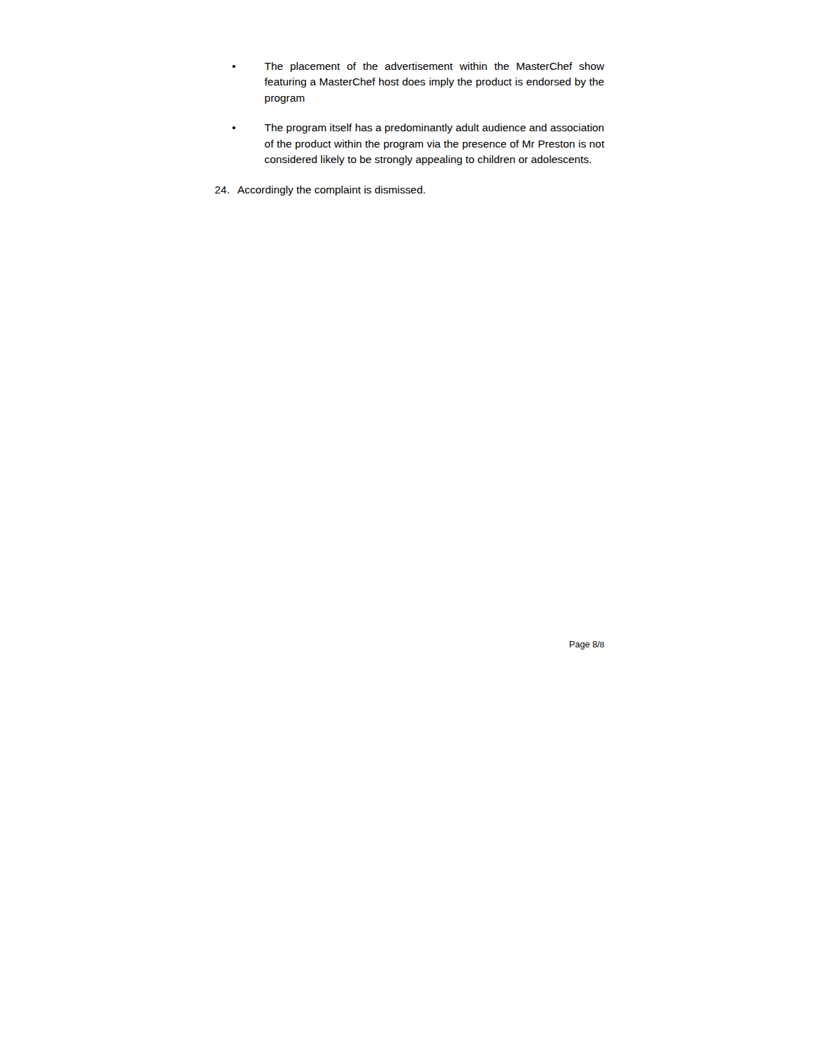The placement of the advertisement within the MasterChef show featuring a MasterChef host does imply the product is endorsed by the program
The program itself has a predominantly adult audience and association of the product within the program via the presence of Mr Preston is not considered likely to be strongly appealing to children or adolescents.
24. Accordingly the complaint is dismissed.
Page 8/8